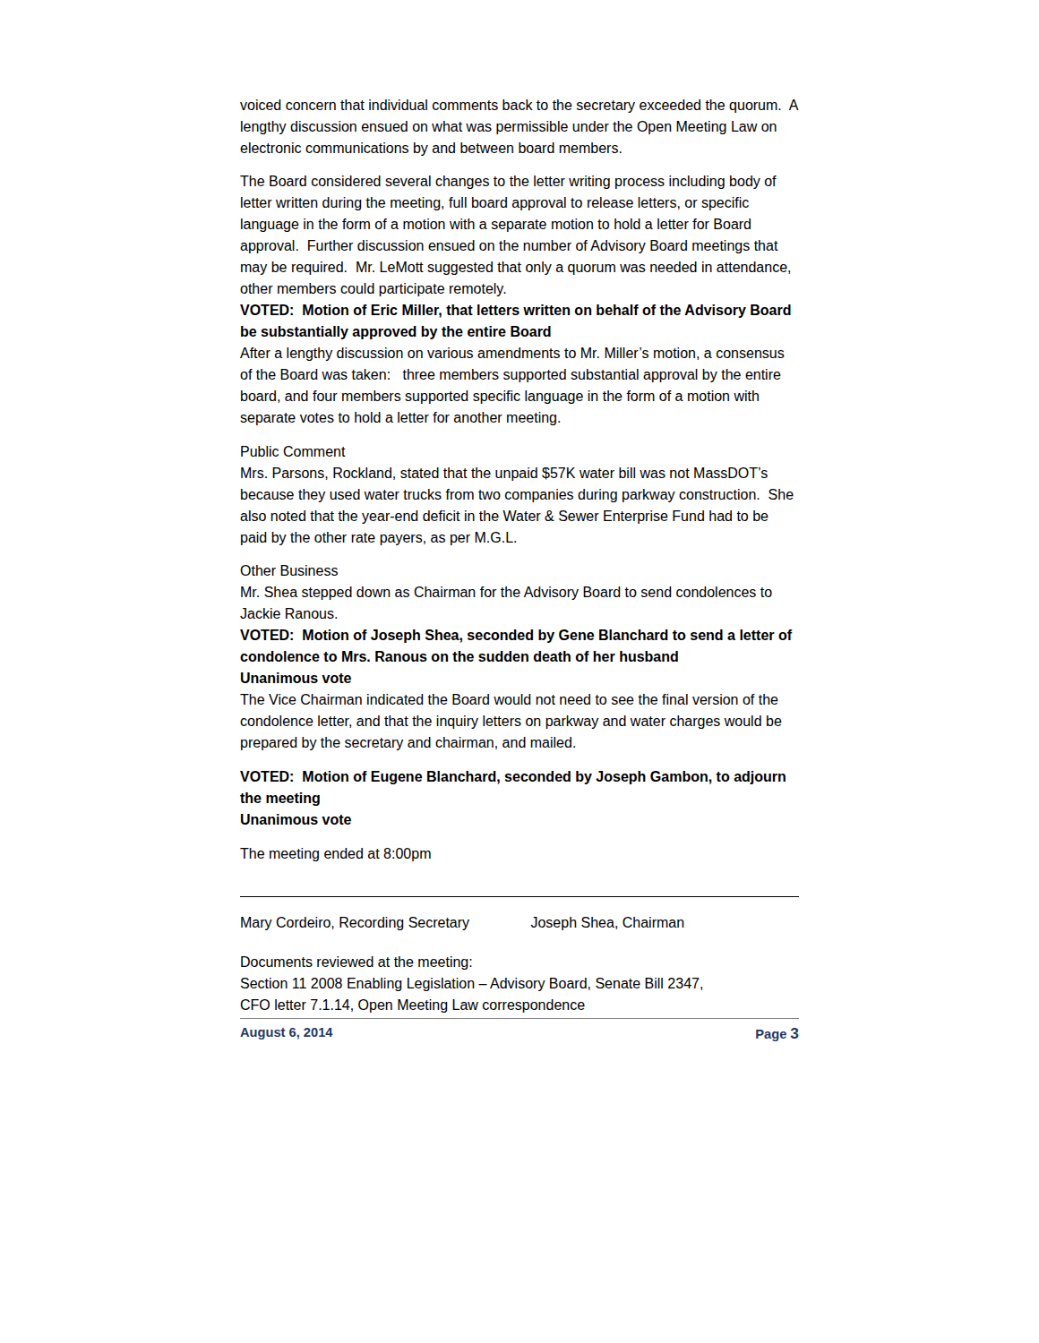voiced concern that individual comments back to the secretary exceeded the quorum. A lengthy discussion ensued on what was permissible under the Open Meeting Law on electronic communications by and between board members.
The Board considered several changes to the letter writing process including body of letter written during the meeting, full board approval to release letters, or specific language in the form of a motion with a separate motion to hold a letter for Board approval. Further discussion ensued on the number of Advisory Board meetings that may be required. Mr. LeMott suggested that only a quorum was needed in attendance, other members could participate remotely.
VOTED: Motion of Eric Miller, that letters written on behalf of the Advisory Board be substantially approved by the entire Board
After a lengthy discussion on various amendments to Mr. Miller’s motion, a consensus of the Board was taken: three members supported substantial approval by the entire board, and four members supported specific language in the form of a motion with separate votes to hold a letter for another meeting.
Public Comment
Mrs. Parsons, Rockland, stated that the unpaid $57K water bill was not MassDOT’s because they used water trucks from two companies during parkway construction. She also noted that the year-end deficit in the Water & Sewer Enterprise Fund had to be paid by the other rate payers, as per M.G.L.
Other Business
Mr. Shea stepped down as Chairman for the Advisory Board to send condolences to Jackie Ranous.
VOTED: Motion of Joseph Shea, seconded by Gene Blanchard to send a letter of condolence to Mrs. Ranous on the sudden death of her husband
Unanimous vote
The Vice Chairman indicated the Board would not need to see the final version of the condolence letter, and that the inquiry letters on parkway and water charges would be prepared by the secretary and chairman, and mailed.
VOTED: Motion of Eugene Blanchard, seconded by Joseph Gambon, to adjourn the meeting
Unanimous vote
The meeting ended at 8:00pm
Mary Cordeiro, Recording Secretary
Joseph Shea, Chairman
Documents reviewed at the meeting:
Section 11 2008 Enabling Legislation – Advisory Board, Senate Bill 2347,
CFO letter 7.1.14, Open Meeting Law correspondence
August 6, 2014 Page 3